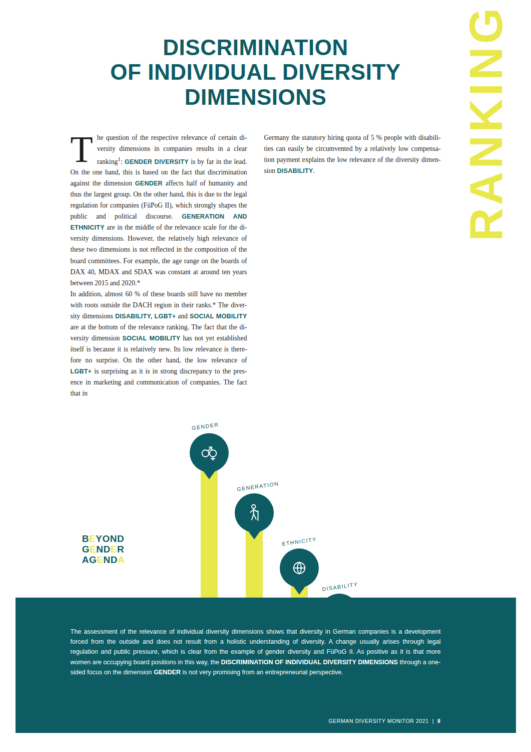RANKING
Discrimination
of Individual Diversity
Dimensions
The question of the respective relevance of certain diversity dimensions in companies results in a clear ranking1: GENDER DIVERSITY is by far in the lead. On the one hand, this is based on the fact that discrimination against the dimension GENDER affects half of humanity and thus the largest group. On the other hand, this is due to the legal regulation for companies (FüPoG II), which strongly shapes the public and political discourse. GENERATION AND ETHNICITY are in the middle of the relevance scale for the diversity dimensions. However, the relatively high relevance of these two dimensions is not reflected in the composition of the board committees. For example, the age range on the boards of DAX 40, MDAX and SDAX was constant at around ten years between 2015 and 2020.*
In addition, almost 60 % of these boards still have no member with roots outside the DACH region in their ranks.* The diversity dimensions DISABILITY, LGBT+ and SOCIAL MOBILITY are at the bottom of the relevance ranking. The fact that the diversity dimension SOCIAL MOBILITY has not yet established itself is because it is relatively new. Its low relevance is therefore no surprise. On the other hand, the low relevance of LGBT+ is surprising as it is in strong discrepancy to the presence in marketing and communication of companies. The fact that in
Germany the statutory hiring quota of 5 % people with disabilities can easily be circumvented by a relatively low compensation payment explains the low relevance of the diversity dimension DISABILITY.
GENDER
GENERATION
ETHNICITY
DISABILITY
LGBT+
SOCIAL MOBILITY
BEYOND
GENDER
AGENDA
The assessment of the relevance of individual diversity dimensions shows that diversity in German companies is a development forced from the outside and does not result from a holistic understanding of diversity. A change usually arises through legal regulation and public pressure, which is clear from the example of gender diversity and FüPoG II. As positive as it is that more women are occupying board positions in this way, the DISCRIMINATION OF INDIVIDUAL DIVERSITY DIMENSIONS through a one-sided focus on the dimension GENDER is not very promising from an entrepreneurial perspective.
GERMAN DIVERSITY MONITOR 2021 | 8